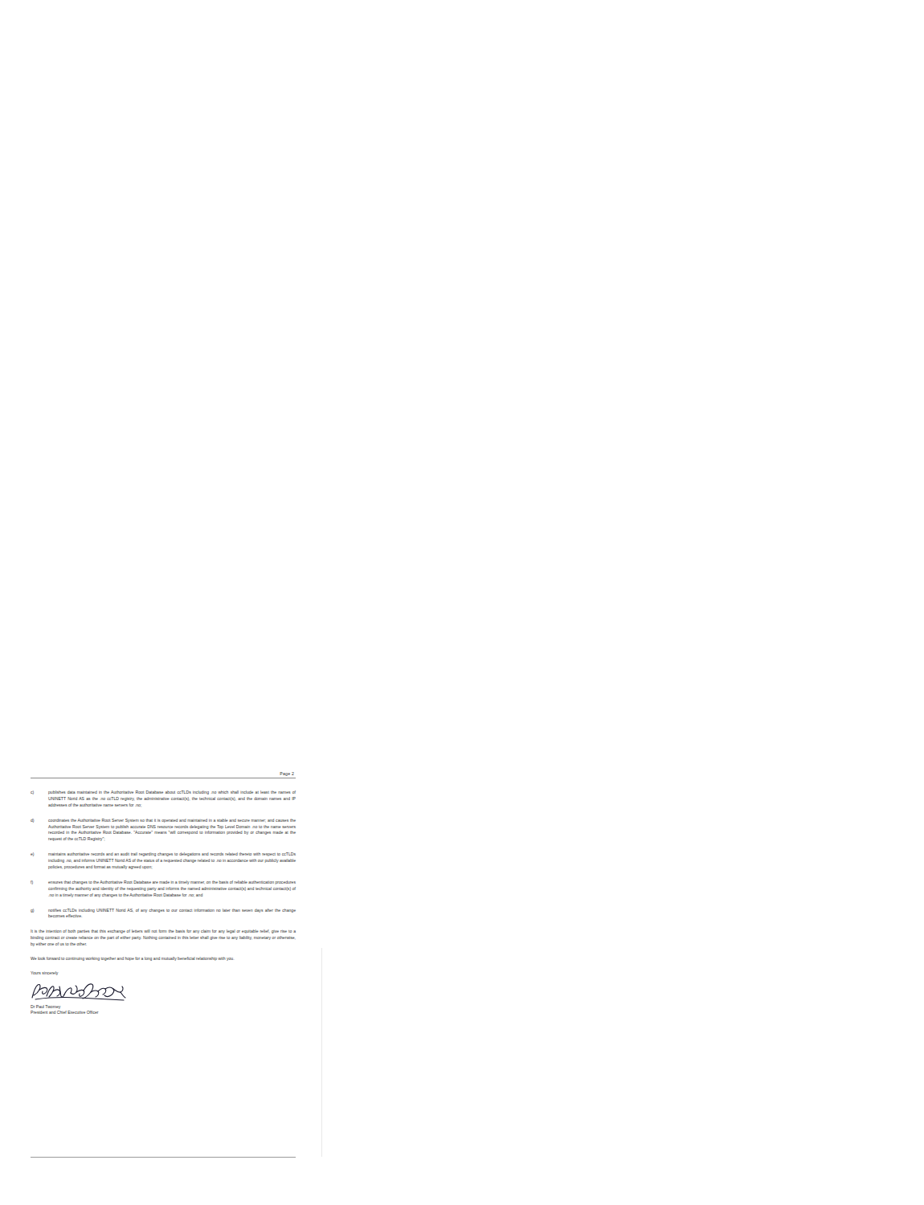Page 2
c) publishes data maintained in the Authoritative Root Database about ccTLDs including .no which shall include at least the names of UNINETT Norid AS as the .no ccTLD registry, the administrative contact(s), the technical contact(s), and the domain names and IP addresses of the authoritative name servers for .no;
d) coordinates the Authoritative Root Server System so that it is operated and maintained in a stable and secure manner; and causes the Authoritative Root Server System to publish accurate DNS resource records delegating the Top Level Domain .no to the name servers recorded in the Authoritative Root Database. "Accurate" means "will correspond to information provided by or changes made at the request of the ccTLD Registry";
e) maintains authoritative records and an audit trail regarding changes to delegations and records related thereto with respect to ccTLDs including .no, and informs UNINETT Norid AS of the status of a requested change related to .no in accordance with our publicly available policies, procedures and format as mutually agreed upon;
f) ensures that changes to the Authoritative Root Database are made in a timely manner, on the basis of reliable authentication procedures confirming the authority and identity of the requesting party and informs the named administrative contact(s) and technical contact(s) of .no in a timely manner of any changes to the Authoritative Root Database for .no; and
g) notifies ccTLDs including UNINETT Norid AS, of any changes to our contact information no later than seven days after the change becomes effective.
It is the intention of both parties that this exchange of letters will not form the basis for any claim for any legal or equitable relief, give rise to a binding contract or create reliance on the part of either party. Nothing contained in this letter shall give rise to any liability, monetary or otherwise, by either one of us to the other.
We look forward to continuing working together and hope for a long and mutually beneficial relationship with you.
Yours sincerely
Dr Paul Twomey
President and Chief Executive Officer